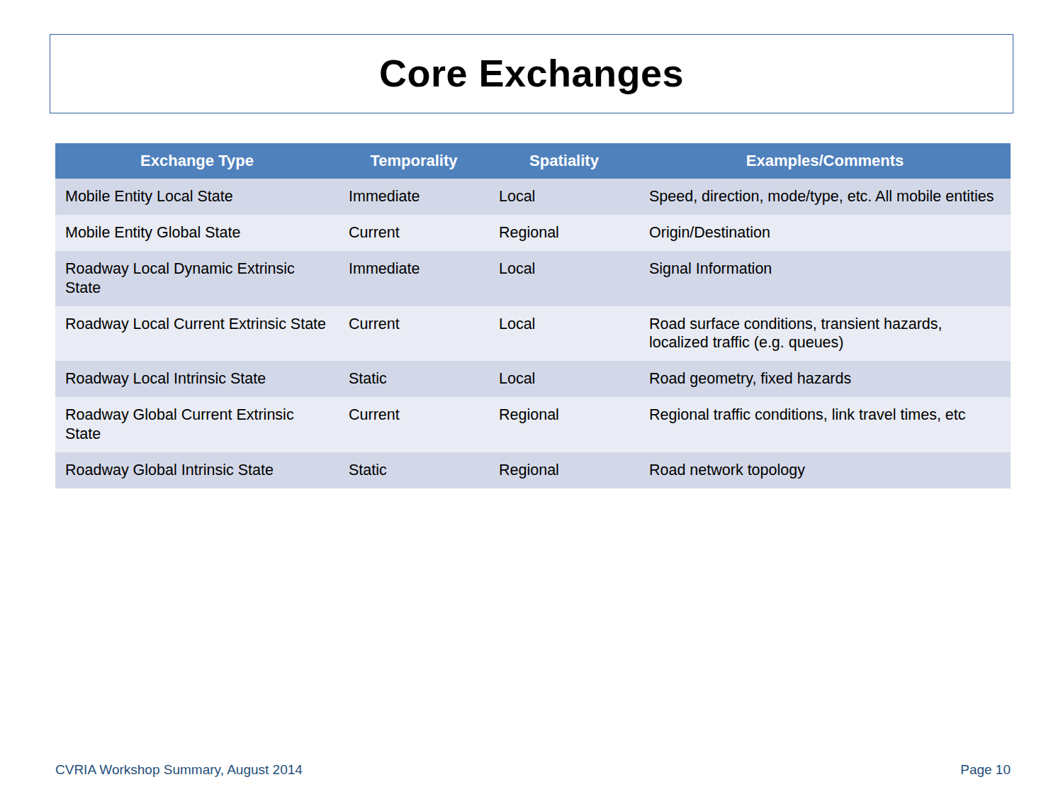Core Exchanges
| Exchange Type | Temporality | Spatiality | Examples/Comments |
| --- | --- | --- | --- |
| Mobile Entity Local State | Immediate | Local | Speed, direction, mode/type, etc. All mobile entities |
| Mobile Entity Global State | Current | Regional | Origin/Destination |
| Roadway Local Dynamic Extrinsic State | Immediate | Local | Signal Information |
| Roadway Local Current Extrinsic State | Current | Local | Road surface conditions, transient hazards, localized traffic (e.g. queues) |
| Roadway Local Intrinsic State | Static | Local | Road geometry, fixed hazards |
| Roadway Global Current Extrinsic State | Current | Regional | Regional traffic conditions, link travel times, etc |
| Roadway Global Intrinsic State | Static | Regional | Road network topology |
CVRIA Workshop Summary, August 2014
Page 10